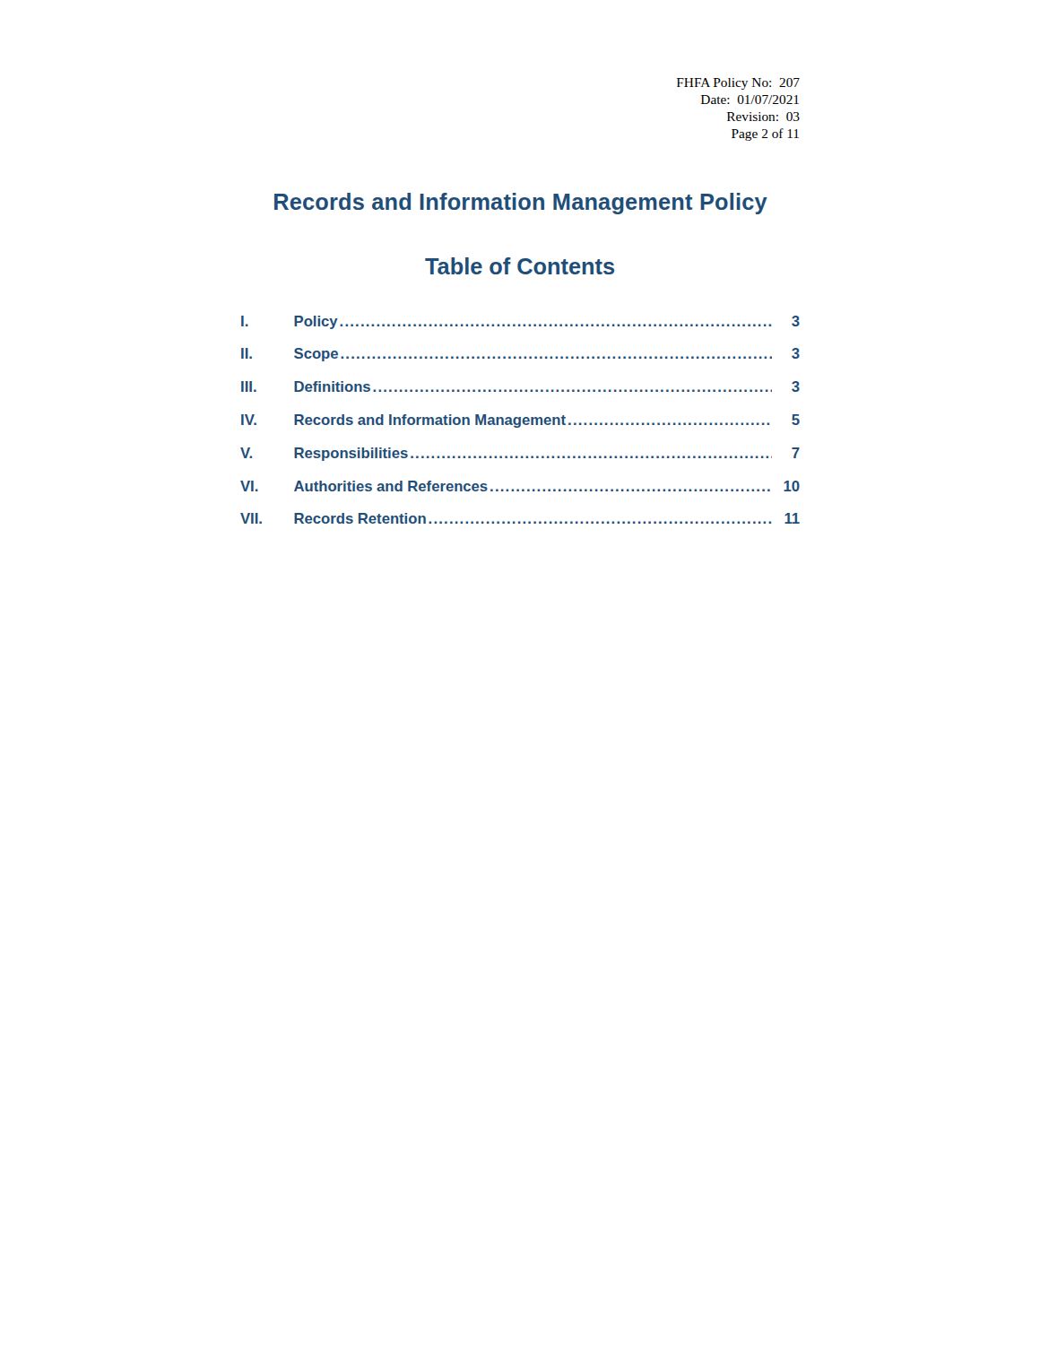FHFA Policy No: 207
Date: 01/07/2021
Revision: 03
Page 2 of 11
Records and Information Management Policy
Table of Contents
I. Policy ........................................................................................................... 3
II. Scope ........................................................................................................... 3
III. Definitions ........................................................................................................... 3
IV. Records and Information Management ........................................................................................................... 5
V. Responsibilities ........................................................................................................... 7
VI. Authorities and References ........................................................................................................... 10
VII. Records Retention ........................................................................................................... 11